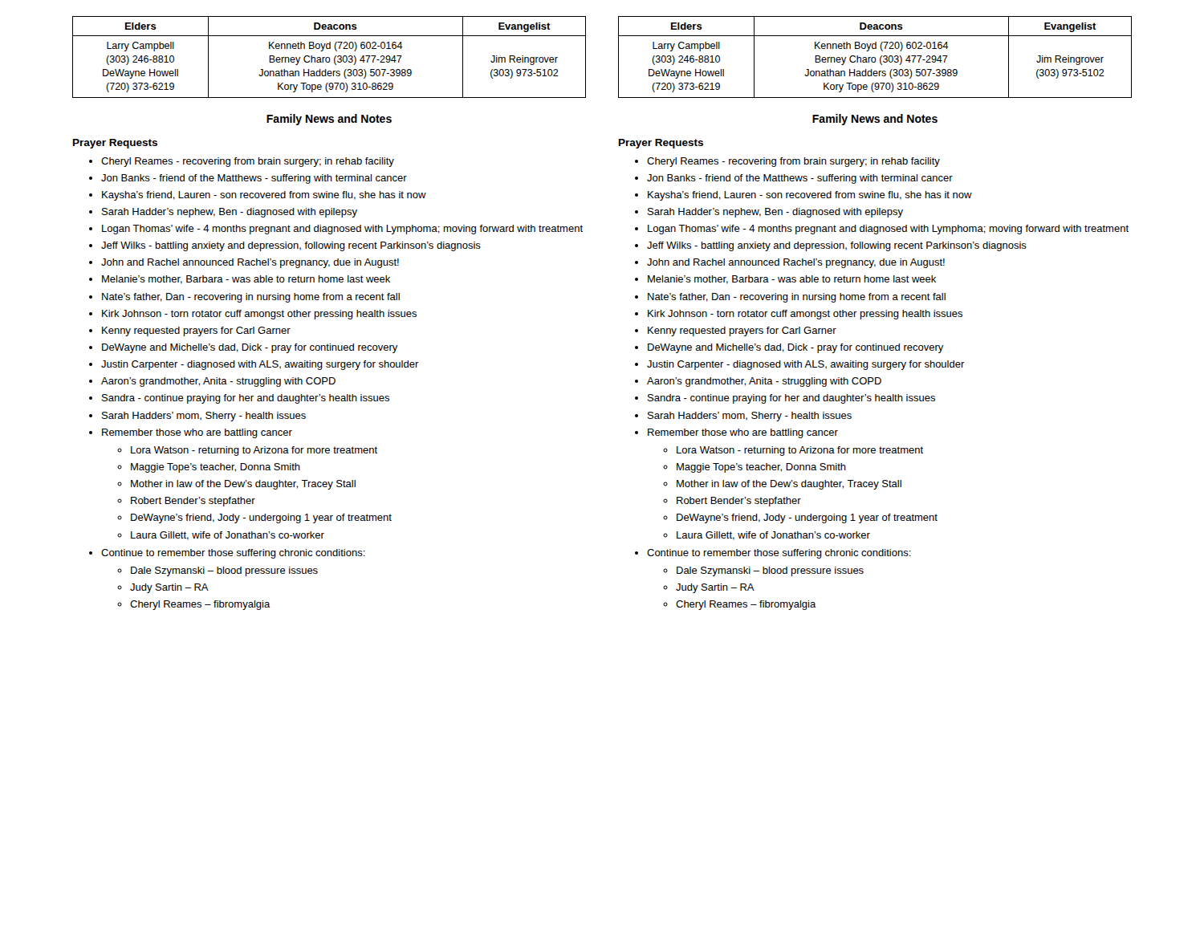| Elders | Deacons | Evangelist |
| --- | --- | --- |
| Larry Campbell (303) 246-8810 DeWayne Howell (720) 373-6219 | Kenneth Boyd (720) 602-0164 Berney Charo (303) 477-2947 Jonathan Hadders (303) 507-3989 Kory Tope (970) 310-8629 | Jim Reingrover (303) 973-5102 |
Family News and Notes
Prayer Requests
Cheryl Reames - recovering from brain surgery; in rehab facility
Jon Banks - friend of the Matthews - suffering with terminal cancer
Kaysha’s friend, Lauren - son recovered from swine flu, she has it now
Sarah Hadder’s nephew, Ben - diagnosed with epilepsy
Logan Thomas’ wife - 4 months pregnant and diagnosed with Lymphoma; moving forward with treatment
Jeff Wilks - battling anxiety and depression, following recent Parkinson’s diagnosis
John and Rachel announced Rachel’s pregnancy, due in August!
Melanie’s mother, Barbara - was able to return home last week
Nate’s father, Dan - recovering in nursing home from a recent fall
Kirk Johnson - torn rotator cuff amongst other pressing health issues
Kenny requested prayers for Carl Garner
DeWayne and Michelle’s dad, Dick - pray for continued recovery
Justin Carpenter - diagnosed with ALS, awaiting surgery for shoulder
Aaron’s grandmother, Anita - struggling with COPD
Sandra - continue praying for her and daughter’s health issues
Sarah Hadders’ mom, Sherry - health issues
Remember those who are battling cancer
Lora Watson - returning to Arizona for more treatment
Maggie Tope’s teacher, Donna Smith
Mother in law of the Dew’s daughter, Tracey Stall
Robert Bender’s stepfather
DeWayne’s friend, Jody - undergoing 1 year of treatment
Laura Gillett, wife of Jonathan’s co-worker
Continue to remember those suffering chronic conditions:
Dale Szymanski – blood pressure issues
Judy Sartin – RA
Cheryl Reames – fibromyalgia
| Elders | Deacons | Evangelist |
| --- | --- | --- |
| Larry Campbell (303) 246-8810 DeWayne Howell (720) 373-6219 | Kenneth Boyd (720) 602-0164 Berney Charo (303) 477-2947 Jonathan Hadders (303) 507-3989 Kory Tope (970) 310-8629 | Jim Reingrover (303) 973-5102 |
Family News and Notes
Prayer Requests
Cheryl Reames - recovering from brain surgery; in rehab facility
Jon Banks - friend of the Matthews - suffering with terminal cancer
Kaysha’s friend, Lauren - son recovered from swine flu, she has it now
Sarah Hadder’s nephew, Ben - diagnosed with epilepsy
Logan Thomas’ wife - 4 months pregnant and diagnosed with Lymphoma; moving forward with treatment
Jeff Wilks - battling anxiety and depression, following recent Parkinson’s diagnosis
John and Rachel announced Rachel’s pregnancy, due in August!
Melanie’s mother, Barbara - was able to return home last week
Nate’s father, Dan - recovering in nursing home from a recent fall
Kirk Johnson - torn rotator cuff amongst other pressing health issues
Kenny requested prayers for Carl Garner
DeWayne and Michelle’s dad, Dick - pray for continued recovery
Justin Carpenter - diagnosed with ALS, awaiting surgery for shoulder
Aaron’s grandmother, Anita - struggling with COPD
Sandra - continue praying for her and daughter’s health issues
Sarah Hadders’ mom, Sherry - health issues
Remember those who are battling cancer
Lora Watson - returning to Arizona for more treatment
Maggie Tope’s teacher, Donna Smith
Mother in law of the Dew’s daughter, Tracey Stall
Robert Bender’s stepfather
DeWayne’s friend, Jody - undergoing 1 year of treatment
Laura Gillett, wife of Jonathan’s co-worker
Continue to remember those suffering chronic conditions:
Dale Szymanski – blood pressure issues
Judy Sartin – RA
Cheryl Reames – fibromyalgia